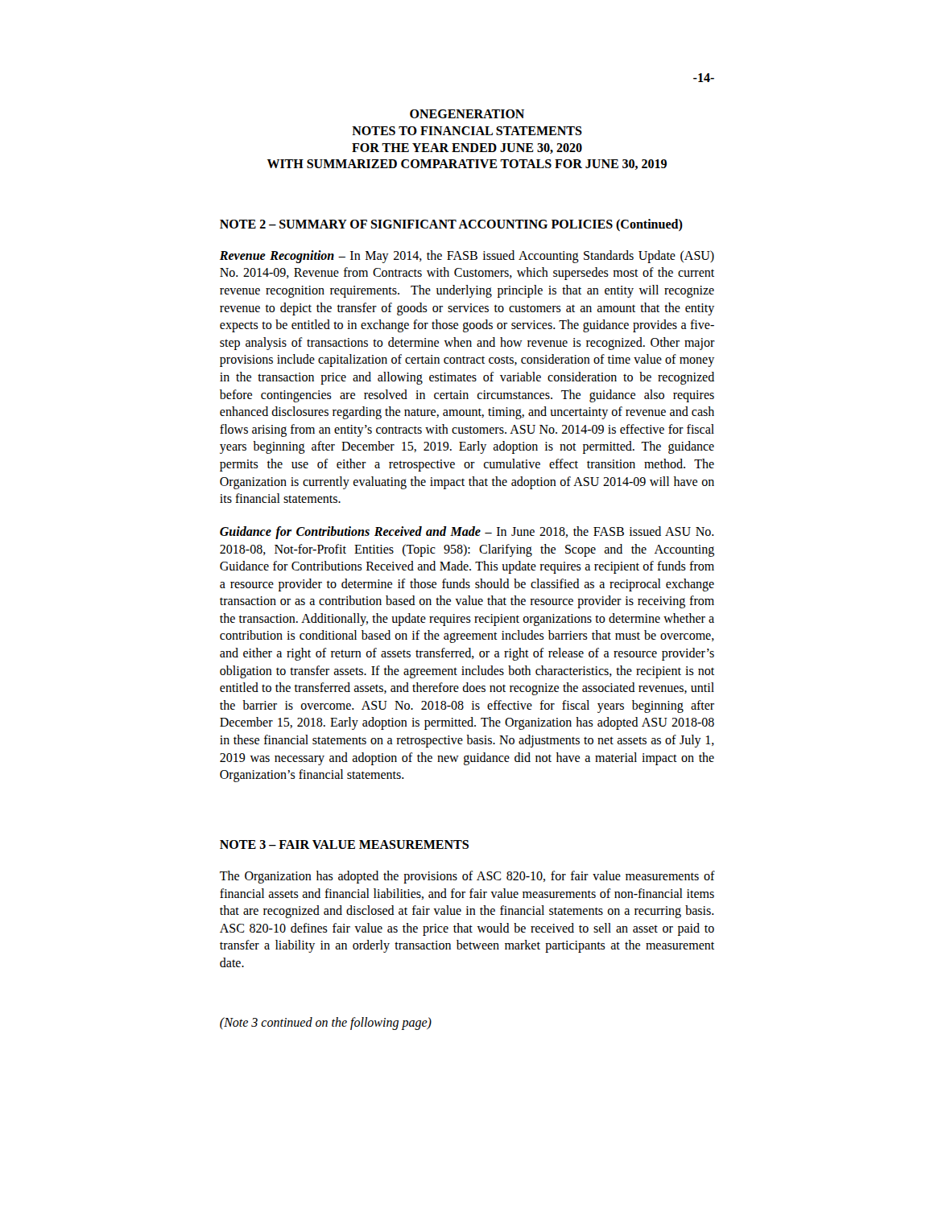-14-
ONEGENERATION
NOTES TO FINANCIAL STATEMENTS
FOR THE YEAR ENDED JUNE 30, 2020
WITH SUMMARIZED COMPARATIVE TOTALS FOR JUNE 30, 2019
NOTE 2 – SUMMARY OF SIGNIFICANT ACCOUNTING POLICIES (Continued)
Revenue Recognition – In May 2014, the FASB issued Accounting Standards Update (ASU) No. 2014-09, Revenue from Contracts with Customers, which supersedes most of the current revenue recognition requirements. The underlying principle is that an entity will recognize revenue to depict the transfer of goods or services to customers at an amount that the entity expects to be entitled to in exchange for those goods or services. The guidance provides a five-step analysis of transactions to determine when and how revenue is recognized. Other major provisions include capitalization of certain contract costs, consideration of time value of money in the transaction price and allowing estimates of variable consideration to be recognized before contingencies are resolved in certain circumstances. The guidance also requires enhanced disclosures regarding the nature, amount, timing, and uncertainty of revenue and cash flows arising from an entity’s contracts with customers. ASU No. 2014-09 is effective for fiscal years beginning after December 15, 2019. Early adoption is not permitted. The guidance permits the use of either a retrospective or cumulative effect transition method. The Organization is currently evaluating the impact that the adoption of ASU 2014-09 will have on its financial statements.
Guidance for Contributions Received and Made – In June 2018, the FASB issued ASU No. 2018-08, Not-for-Profit Entities (Topic 958): Clarifying the Scope and the Accounting Guidance for Contributions Received and Made. This update requires a recipient of funds from a resource provider to determine if those funds should be classified as a reciprocal exchange transaction or as a contribution based on the value that the resource provider is receiving from the transaction. Additionally, the update requires recipient organizations to determine whether a contribution is conditional based on if the agreement includes barriers that must be overcome, and either a right of return of assets transferred, or a right of release of a resource provider’s obligation to transfer assets. If the agreement includes both characteristics, the recipient is not entitled to the transferred assets, and therefore does not recognize the associated revenues, until the barrier is overcome. ASU No. 2018-08 is effective for fiscal years beginning after December 15, 2018. Early adoption is permitted. The Organization has adopted ASU 2018-08 in these financial statements on a retrospective basis. No adjustments to net assets as of July 1, 2019 was necessary and adoption of the new guidance did not have a material impact on the Organization’s financial statements.
NOTE 3 – FAIR VALUE MEASUREMENTS
The Organization has adopted the provisions of ASC 820-10, for fair value measurements of financial assets and financial liabilities, and for fair value measurements of non-financial items that are recognized and disclosed at fair value in the financial statements on a recurring basis. ASC 820-10 defines fair value as the price that would be received to sell an asset or paid to transfer a liability in an orderly transaction between market participants at the measurement date.
(Note 3 continued on the following page)